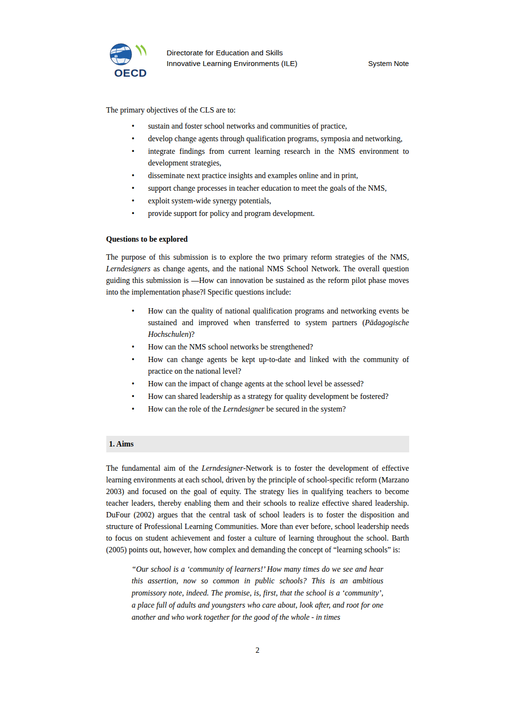OECD
Directorate for Education and Skills
Innovative Learning Environments (ILE) System Note
The primary objectives of the CLS are to:
sustain and foster school networks and communities of practice,
develop change agents through qualification programs, symposia and networking,
integrate findings from current learning research in the NMS environment to development strategies,
disseminate next practice insights and examples online and in print,
support change processes in teacher education to meet the goals of the NMS,
exploit system-wide synergy potentials,
provide support for policy and program development.
Questions to be explored
The purpose of this submission is to explore the two primary reform strategies of the NMS, Lerndesigners as change agents, and the national NMS School Network. The overall question guiding this submission is ―How can innovation be sustained as the reform pilot phase moves into the implementation phase?‖ Specific questions include:
How can the quality of national qualification programs and networking events be sustained and improved when transferred to system partners (Pädagogische Hochschulen)?
How can the NMS school networks be strengthened?
How can change agents be kept up-to-date and linked with the community of practice on the national level?
How can the impact of change agents at the school level be assessed?
How can shared leadership as a strategy for quality development be fostered?
How can the role of the Lerndesigner be secured in the system?
1. Aims
The fundamental aim of the Lerndesigner-Network is to foster the development of effective learning environments at each school, driven by the principle of school-specific reform (Marzano 2003) and focused on the goal of equity. The strategy lies in qualifying teachers to become teacher leaders, thereby enabling them and their schools to realize effective shared leadership. DuFour (2002) argues that the central task of school leaders is to foster the disposition and structure of Professional Learning Communities. More than ever before, school leadership needs to focus on student achievement and foster a culture of learning throughout the school. Barth (2005) points out, however, how complex and demanding the concept of “learning schools” is:
“Our school is a ‘community of learners!’ How many times do we see and hear this assertion, now so common in public schools? This is an ambitious promissory note, indeed. The promise, is, first, that the school is a ‘community’, a place full of adults and youngsters who care about, look after, and root for one another and who work together for the good of the whole - in times
2